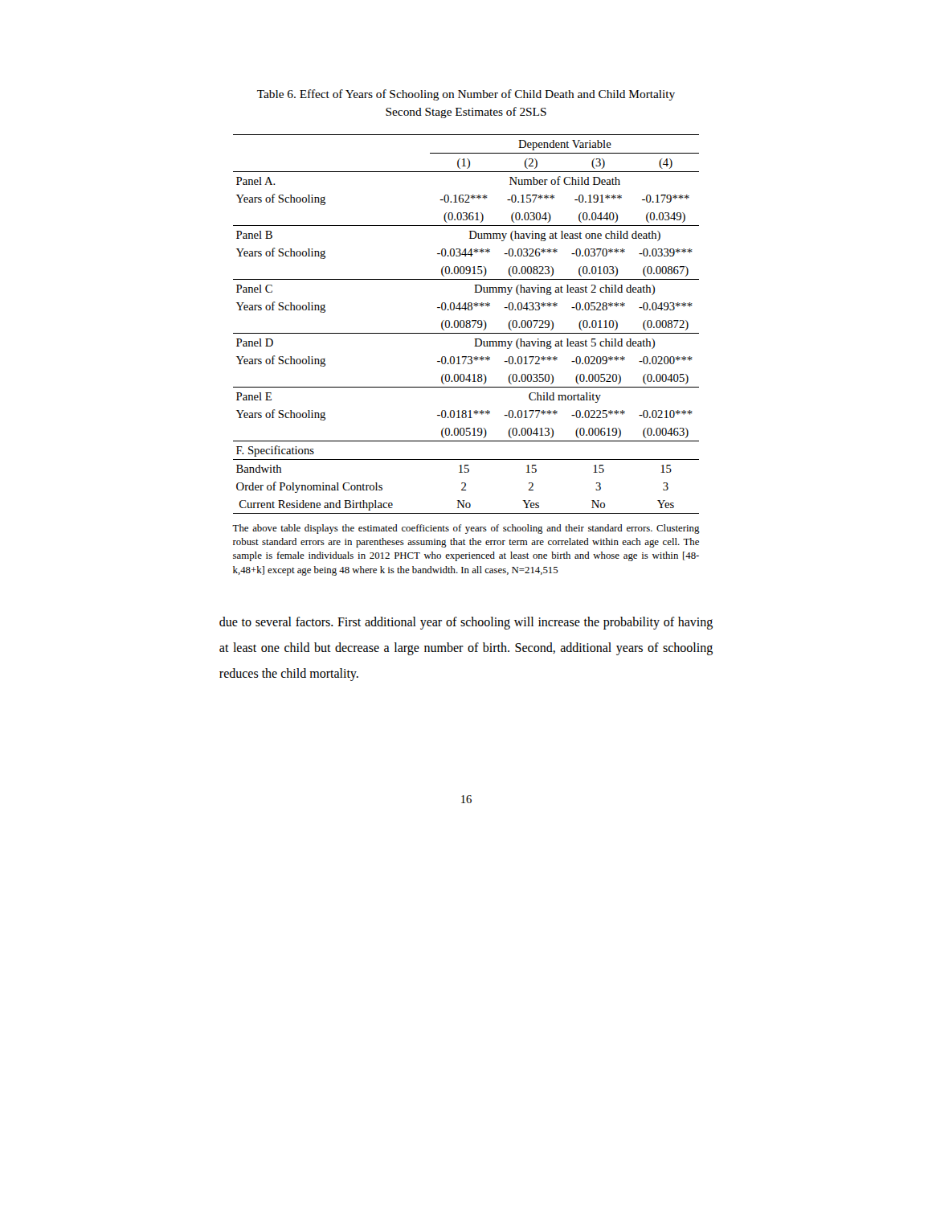Table 6. Effect of Years of Schooling on Number of Child Death and Child Mortality
Second Stage Estimates of 2SLS
| | Dependent Variable |
| | (1) | (2) | (3) | (4) |
| Panel A. | Number of Child Death |
| Years of Schooling | -0.162*** | -0.157*** | -0.191*** | -0.179*** |
| | (0.0361) | (0.0304) | (0.0440) | (0.0349) |
| Panel B | Dummy (having at least one child death) |
| Years of Schooling | -0.0344*** | -0.0326*** | -0.0370*** | -0.0339*** |
| | (0.00915) | (0.00823) | (0.0103) | (0.00867) |
| Panel C | Dummy (having at least 2 child death) |
| Years of Schooling | -0.0448*** | -0.0433*** | -0.0528*** | -0.0493*** |
| | (0.00879) | (0.00729) | (0.0110) | (0.00872) |
| Panel D | Dummy (having at least 5 child death) |
| Years of Schooling | -0.0173*** | -0.0172*** | -0.0209*** | -0.0200*** |
| | (0.00418) | (0.00350) | (0.00520) | (0.00405) |
| Panel E | Child mortality |
| Years of Schooling | -0.0181*** | -0.0177*** | -0.0225*** | -0.0210*** |
| | (0.00519) | (0.00413) | (0.00619) | (0.00463) |
| F. Specifications | | | | |
| Bandwith | 15 | 15 | 15 | 15 |
| Order of Polynominal Controls | 2 | 2 | 3 | 3 |
| Current Residene and Birthplace | No | Yes | No | Yes |
The above table displays the estimated coefficients of years of schooling and their standard errors. Clustering robust standard errors are in parentheses assuming that the error term are correlated within each age cell. The sample is female individuals in 2012 PHCT who experienced at least one birth and whose age is within [48-k,48+k] except age being 48 where k is the bandwidth. In all cases, N=214,515
due to several factors. First additional year of schooling will increase the probability of having at least one child but decrease a large number of birth. Second, additional years of schooling reduces the child mortality.
16